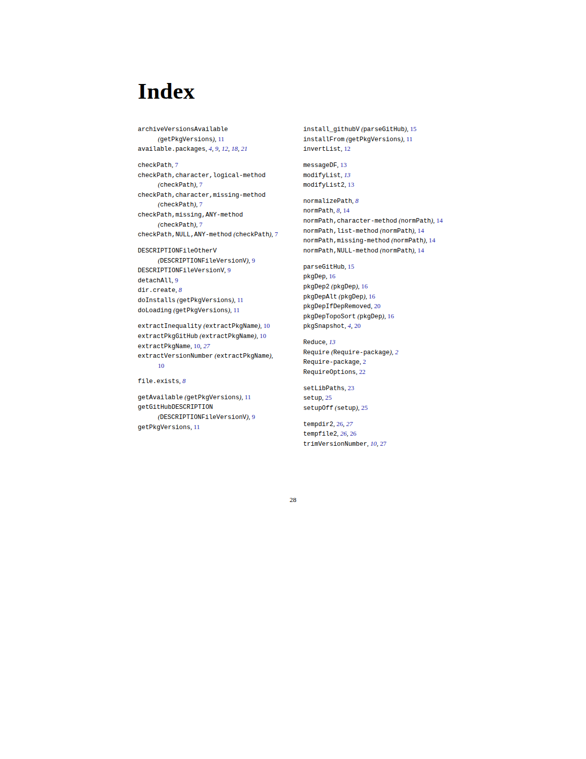Index
archiveVersionsAvailable
(getPkgVersions), 11
available.packages, 4, 9, 12, 18, 21
checkPath, 7
checkPath,character,logical-method
(checkPath), 7
checkPath,character,missing-method
(checkPath), 7
checkPath,missing,ANY-method
(checkPath), 7
checkPath,NULL,ANY-method (checkPath), 7
DESCRIPTIONFileOtherV
(DESCRIPTIONFileVersionV), 9
DESCRIPTIONFileVersionV, 9
detachAll, 9
dir.create, 8
doInstalls (getPkgVersions), 11
doLoading (getPkgVersions), 11
extractInequality (extractPkgName), 10
extractPkgGitHub (extractPkgName), 10
extractPkgName, 10, 27
extractVersionNumber (extractPkgName),
10
file.exists, 8
getAvailable (getPkgVersions), 11
getGitHubDESCRIPTION
(DESCRIPTIONFileVersionV), 9
getPkgVersions, 11
install_githubV (parseGitHub), 15
installFrom (getPkgVersions), 11
invertList, 12
messageDF, 13
modifyList, 13
modifyList2, 13
normalizePath, 8
normPath, 8, 14
normPath,character-method (normPath), 14
normPath,list-method (normPath), 14
normPath,missing-method (normPath), 14
normPath,NULL-method (normPath), 14
parseGitHub, 15
pkgDep, 16
pkgDep2 (pkgDep), 16
pkgDepAlt (pkgDep), 16
pkgDepIfDepRemoved, 20
pkgDepTopoSort (pkgDep), 16
pkgSnapshot, 4, 20
Reduce, 13
Require (Require-package), 2
Require-package, 2
RequireOptions, 22
setLibPaths, 23
setup, 25
setupOff (setup), 25
tempdir2, 26, 27
tempfile2, 26, 26
trimVersionNumber, 10, 27
28